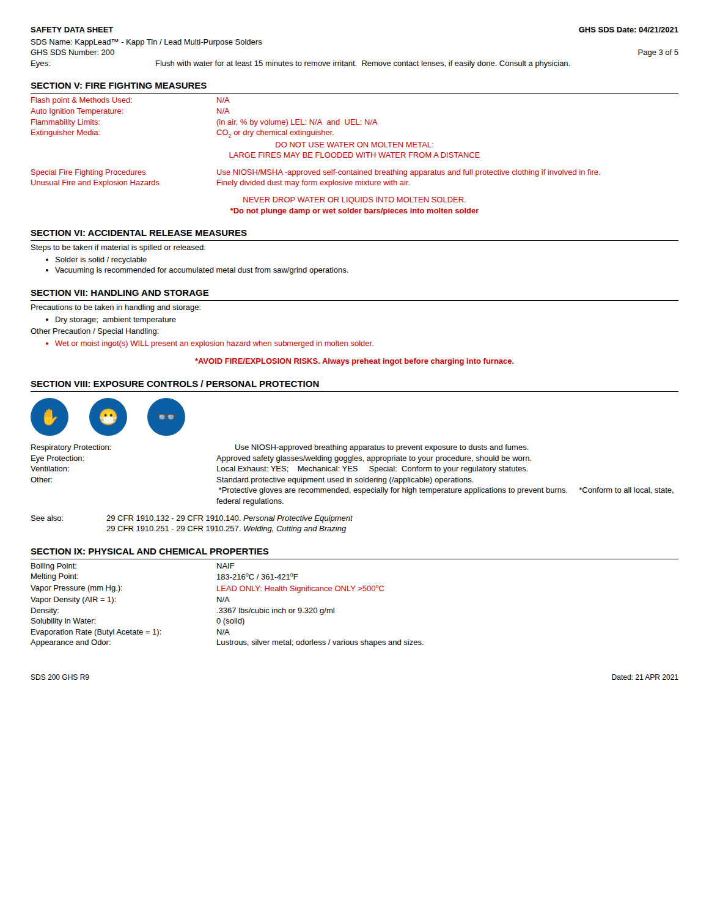SAFETY DATA SHEET GHS SDS Date: 04/21/2021
SDS Name: KappLead™ - Kapp Tin / Lead Multi-Purpose Solders
GHS SDS Number: 200 Page 3 of 5
| Eyes: | Flush with water for at least 15 minutes to remove irritant. Remove contact lenses, if easily done. Consult a physician. |
SECTION V: FIRE FIGHTING MEASURES
| Flash point & Methods Used: | N/A |
| Auto Ignition Temperature: | N/A |
| Flammability Limits: | (in air, % by volume) LEL: N/A and UEL: N/A |
| Extinguisher Media: | CO 2 or dry chemical extinguisher. |
DO NOT USE WATER ON MOLTEN METAL:
LARGE FIRES MAY BE FLOODED WITH WATER FROM A DISTANCE
| Special Fire Fighting Procedures | Use NIOSH/MSHA -approved self-contained breathing apparatus and full protective clothing if involved in fire. |
| Unusual Fire and Explosion Hazards | Finely divided dust may form explosive mixture with air. |
NEVER DROP WATER OR LIQUIDS INTO MOLTEN SOLDER.
*Do not plunge damp or wet solder bars/pieces into molten solder
SECTION VI: ACCIDENTAL RELEASE MEASURES
Steps to be taken if material is spilled or released:
Solder is solid / recyclable
Vacuuming is recommended for accumulated metal dust from saw/grind operations.
SECTION VII: HANDLING AND STORAGE
Precautions to be taken in handling and storage:
Dry storage; ambient temperature
Other Precaution / Special Handling:
Wet or moist ingot(s) WILL present an explosion hazard when submerged in molten solder.
*AVOID FIRE/EXPLOSION RISKS. Always preheat ingot before charging into furnace.
SECTION VIII: EXPOSURE CONTROLS / PERSONAL PROTECTION
✋ 😷 👓
| Respiratory Protection: | Use NIOSH-approved breathing apparatus to prevent exposure to dusts and fumes. |
| Eye Protection: | Approved safety glasses/welding goggles, appropriate to your procedure, should be worn. |
| Ventilation: | Local Exhaust: YES; Mechanical: YES Special: Conform to your regulatory statutes. |
| Other: | Standard protective equipment used in soldering (/applicable) operations. *Protective gloves are recommended, especially for high temperature applications to prevent burns. *Conform to all local, state, federal regulations. |
| See also: | 29 CFR 1910.132 - 29 CFR 1910.140. Personal Protective Equipment 29 CFR 1910.251 - 29 CFR 1910.257. Welding, Cutting and Brazing |
SECTION IX: PHYSICAL AND CHEMICAL PROPERTIES
| Boiling Point: | NAIF |
| Melting Point: | 183-216 o C / 361-421 o F |
| Vapor Pressure (mm Hg.): | LEAD ONLY: Health Significance ONLY >500 o C |
| Vapor Density (AIR = 1): | N/A |
| Density: | .3367 lbs/cubic inch or 9.320 g/ml |
| Solubility in Water: | 0 (solid) |
| Evaporation Rate (Butyl Acetate = 1): | N/A |
| Appearance and Odor: | Lustrous, silver metal; odorless / various shapes and sizes. |
SDS 200 GHS R9 Dated: 21 APR 2021